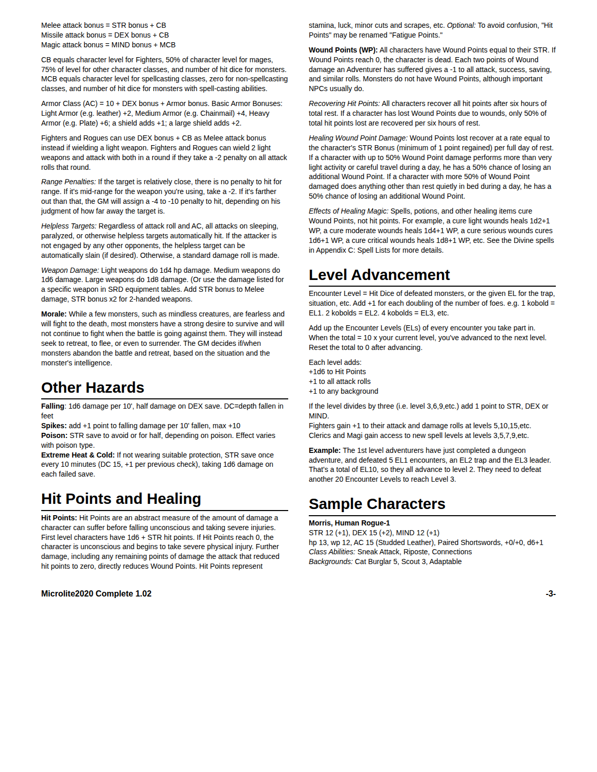Melee attack bonus = STR bonus + CB
Missile attack bonus = DEX bonus + CB
Magic attack bonus = MIND bonus + MCB
CB equals character level for Fighters, 50% of character level for mages, 75% of level for other character classes, and number of hit dice for monsters. MCB equals character level for spellcasting classes, zero for non-spellcasting classes, and number of hit dice for monsters with spell-casting abilities.
Armor Class (AC) = 10 + DEX bonus + Armor bonus. Basic Armor Bonuses: Light Armor (e.g. leather) +2, Medium Armor (e.g. Chainmail) +4, Heavy Armor (e.g. Plate) +6; a shield adds +1; a large shield adds +2.
Fighters and Rogues can use DEX bonus + CB as Melee attack bonus instead if wielding a light weapon. Fighters and Rogues can wield 2 light weapons and attack with both in a round if they take a -2 penalty on all attack rolls that round.
Range Penalties: If the target is relatively close, there is no penalty to hit for range. If it's mid-range for the weapon you're using, take a -2. If it's farther out than that, the GM will assign a -4 to -10 penalty to hit, depending on his judgment of how far away the target is.
Helpless Targets: Regardless of attack roll and AC, all attacks on sleeping, paralyzed, or otherwise helpless targets automatically hit. If the attacker is not engaged by any other opponents, the helpless target can be automatically slain (if desired). Otherwise, a standard damage roll is made.
Weapon Damage: Light weapons do 1d4 hp damage. Medium weapons do 1d6 damage. Large weapons do 1d8 damage. (Or use the damage listed for a specific weapon in SRD equipment tables. Add STR bonus to Melee damage, STR bonus x2 for 2-handed weapons.
Morale: While a few monsters, such as mindless creatures, are fearless and will fight to the death, most monsters have a strong desire to survive and will not continue to fight when the battle is going against them. They will instead seek to retreat, to flee, or even to surrender. The GM decides if/when monsters abandon the battle and retreat, based on the situation and the monster's intelligence.
Other Hazards
Falling: 1d6 damage per 10', half damage on DEX save. DC=depth fallen in feet
Spikes: add +1 point to falling damage per 10' fallen, max +10
Poison: STR save to avoid or for half, depending on poison. Effect varies with poison type.
Extreme Heat & Cold: If not wearing suitable protection, STR save once every 10 minutes (DC 15, +1 per previous check), taking 1d6 damage on each failed save.
Hit Points and Healing
Hit Points: Hit Points are an abstract measure of the amount of damage a character can suffer before falling unconscious and taking severe injuries. First level characters have 1d6 + STR hit points. If Hit Points reach 0, the character is unconscious and begins to take severe physical injury. Further damage, including any remaining points of damage the attack that reduced hit points to zero, directly reduces Wound Points. Hit Points represent stamina, luck, minor cuts and scrapes, etc. Optional: To avoid confusion, "Hit Points" may be renamed "Fatigue Points."
Wound Points (WP): All characters have Wound Points equal to their STR. If Wound Points reach 0, the character is dead. Each two points of Wound damage an Adventurer has suffered gives a -1 to all attack, success, saving, and similar rolls. Monsters do not have Wound Points, although important NPCs usually do.
Recovering Hit Points: All characters recover all hit points after six hours of total rest. If a character has lost Wound Points due to wounds, only 50% of total hit points lost are recovered per six hours of rest.
Healing Wound Point Damage: Wound Points lost recover at a rate equal to the character's STR Bonus (minimum of 1 point regained) per full day of rest. If a character with up to 50% Wound Point damage performs more than very light activity or careful travel during a day, he has a 50% chance of losing an additional Wound Point. If a character with more 50% of Wound Point damaged does anything other than rest quietly in bed during a day, he has a 50% chance of losing an additional Wound Point.
Effects of Healing Magic: Spells, potions, and other healing items cure Wound Points, not hit points. For example, a cure light wounds heals 1d2+1 WP, a cure moderate wounds heals 1d4+1 WP, a cure serious wounds cures 1d6+1 WP, a cure critical wounds heals 1d8+1 WP, etc. See the Divine spells in Appendix C: Spell Lists for more details.
Level Advancement
Encounter Level = Hit Dice of defeated monsters, or the given EL for the trap, situation, etc. Add +1 for each doubling of the number of foes. e.g. 1 kobold = EL1. 2 kobolds = EL2. 4 kobolds = EL3, etc.
Add up the Encounter Levels (ELs) of every encounter you take part in. When the total = 10 x your current level, you've advanced to the next level. Reset the total to 0 after advancing.
Each level adds:
+1d6 to Hit Points
+1 to all attack rolls
+1 to any background
If the level divides by three (i.e. level 3,6,9,etc.) add 1 point to STR, DEX or MIND.
Fighters gain +1 to their attack and damage rolls at levels 5,10,15,etc.
Clerics and Magi gain access to new spell levels at levels 3,5,7,9,etc.
Example: The 1st level adventurers have just completed a dungeon adventure, and defeated 5 EL1 encounters, an EL2 trap and the EL3 leader. That's a total of EL10, so they all advance to level 2. They need to defeat another 20 Encounter Levels to reach Level 3.
Sample Characters
Morris, Human Rogue-1
STR 12 (+1), DEX 15 (+2), MIND 12 (+1)
hp 13, wp 12, AC 15 (Studded Leather), Paired Shortswords, +0/+0, d6+1
Class Abilities: Sneak Attack, Riposte, Connections
Backgrounds: Cat Burglar 5, Scout 3, Adaptable
Microlite2020 Complete 1.02 -3-